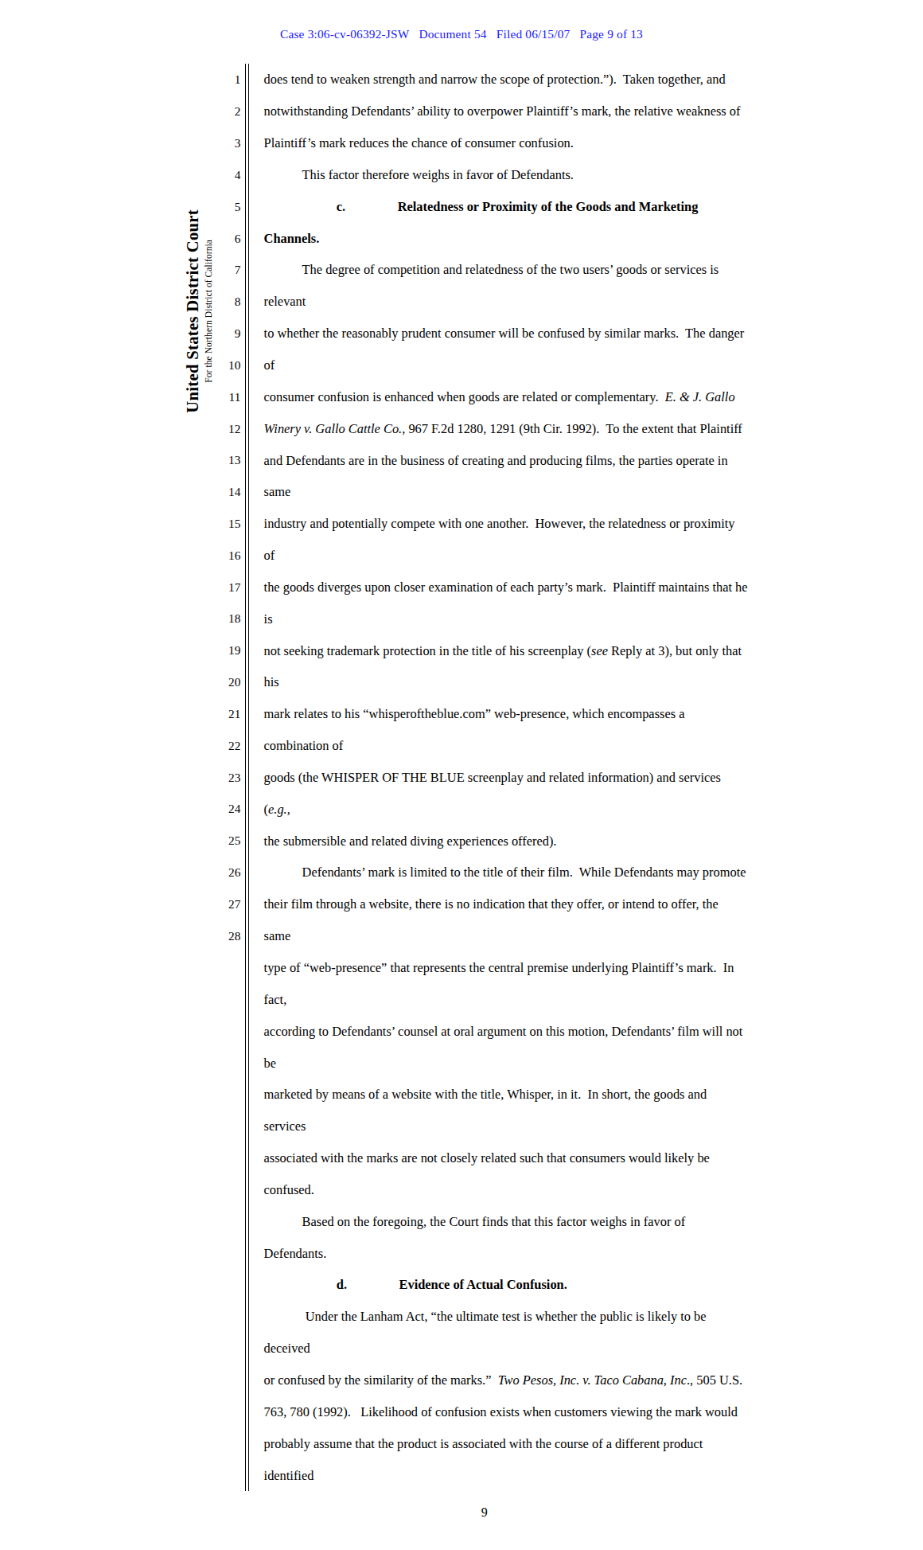Case 3:06-cv-06392-JSW Document 54 Filed 06/15/07 Page 9 of 13
United States District Court
For the Northern District of California
1
2
3
4
5
6
7
8
9
10
11
12
13
14
15
16
17
18
19
20
21
22
23
24
25
26
27
28
does tend to weaken strength and narrow the scope of protection.”). Taken together, and
notwithstanding Defendants’ ability to overpower Plaintiff’s mark, the relative weakness of
Plaintiff’s mark reduces the chance of consumer confusion.
This factor therefore weighs in favor of Defendants.
c. Relatedness or Proximity of the Goods and Marketing Channels.
The degree of competition and relatedness of the two users’ goods or services is relevant
to whether the reasonably prudent consumer will be confused by similar marks. The danger of
consumer confusion is enhanced when goods are related or complementary. E. & J. Gallo
Winery v. Gallo Cattle Co., 967 F.2d 1280, 1291 (9th Cir. 1992). To the extent that Plaintiff
and Defendants are in the business of creating and producing films, the parties operate in same
industry and potentially compete with one another. However, the relatedness or proximity of
the goods diverges upon closer examination of each party’s mark. Plaintiff maintains that he is
not seeking trademark protection in the title of his screenplay (see Reply at 3), but only that his
mark relates to his “whisperoftheblue.com” web-presence, which encompasses a combination of
goods (the WHISPER OF THE BLUE screenplay and related information) and services (e.g.,
the submersible and related diving experiences offered).
Defendants’ mark is limited to the title of their film. While Defendants may promote
their film through a website, there is no indication that they offer, or intend to offer, the same
type of “web-presence” that represents the central premise underlying Plaintiff’s mark. In fact,
according to Defendants’ counsel at oral argument on this motion, Defendants’ film will not be
marketed by means of a website with the title, Whisper, in it. In short, the goods and services
associated with the marks are not closely related such that consumers would likely be confused.
Based on the foregoing, the Court finds that this factor weighs in favor of Defendants.
d. Evidence of Actual Confusion.
Under the Lanham Act, “the ultimate test is whether the public is likely to be deceived
or confused by the similarity of the marks.” Two Pesos, Inc. v. Taco Cabana, Inc., 505 U.S.
763, 780 (1992). Likelihood of confusion exists when customers viewing the mark would
probably assume that the product is associated with the course of a different product identified
9